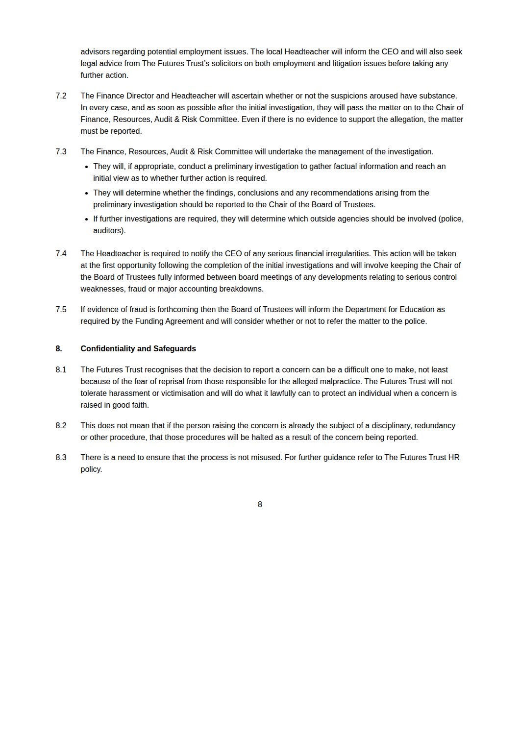advisors regarding potential employment issues. The local Headteacher will inform the CEO and will also seek legal advice from The Futures Trust’s solicitors on both employment and litigation issues before taking any further action.
7.2
The Finance Director and Headteacher will ascertain whether or not the suspicions aroused have substance. In every case, and as soon as possible after the initial investigation, they will pass the matter on to the Chair of Finance, Resources, Audit & Risk Committee. Even if there is no evidence to support the allegation, the matter must be reported.
7.3
The Finance, Resources, Audit & Risk Committee will undertake the management of the investigation.
They will, if appropriate, conduct a preliminary investigation to gather factual information and reach an initial view as to whether further action is required.
They will determine whether the findings, conclusions and any recommendations arising from the preliminary investigation should be reported to the Chair of the Board of Trustees.
If further investigations are required, they will determine which outside agencies should be involved (police, auditors).
7.4
The Headteacher is required to notify the CEO of any serious financial irregularities. This action will be taken at the first opportunity following the completion of the initial investigations and will involve keeping the Chair of the Board of Trustees fully informed between board meetings of any developments relating to serious control weaknesses, fraud or major accounting breakdowns.
7.5
If evidence of fraud is forthcoming then the Board of Trustees will inform the Department for Education as required by the Funding Agreement and will consider whether or not to refer the matter to the police.
8. Confidentiality and Safeguards
8.1
The Futures Trust recognises that the decision to report a concern can be a difficult one to make, not least because of the fear of reprisal from those responsible for the alleged malpractice. The Futures Trust will not tolerate harassment or victimisation and will do what it lawfully can to protect an individual when a concern is raised in good faith.
8.2
This does not mean that if the person raising the concern is already the subject of a disciplinary, redundancy or other procedure, that those procedures will be halted as a result of the concern being reported.
8.3
There is a need to ensure that the process is not misused. For further guidance refer to The Futures Trust HR policy.
8